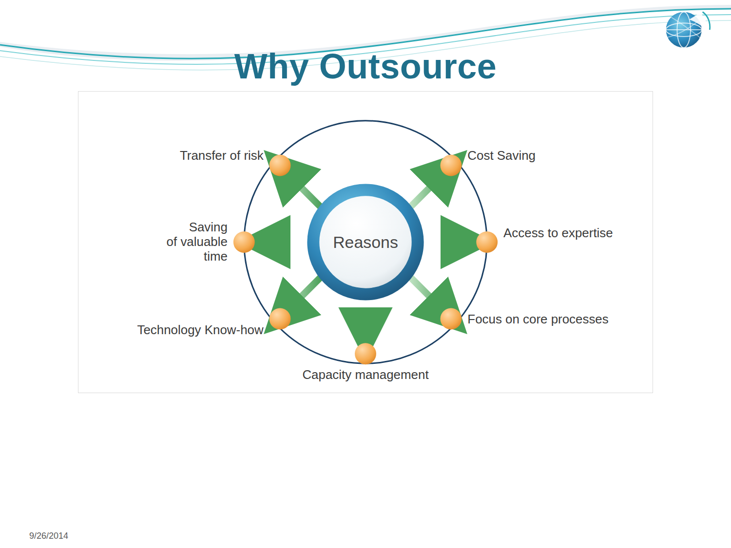Why Outsource
Reasons Cost Saving Transfer of risk Access to expertise Saving of valuable time Focus on core processes Technology Know-how Capacity management
9/26/2014